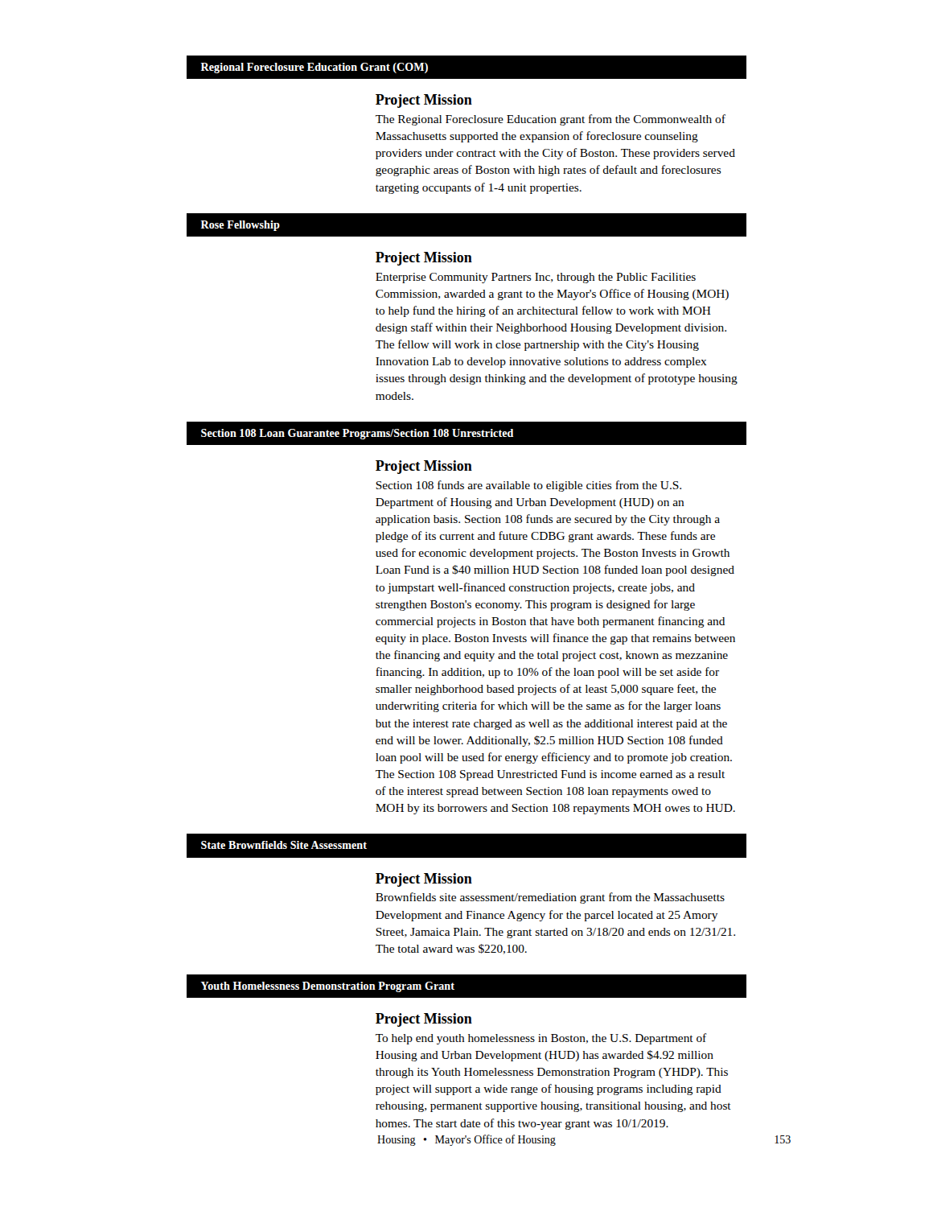Regional Foreclosure Education Grant (COM)
Project Mission
The Regional Foreclosure Education grant from the Commonwealth of Massachusetts supported the expansion of foreclosure counseling providers under contract with the City of Boston. These providers served geographic areas of Boston with high rates of default and foreclosures targeting occupants of 1-4 unit properties.
Rose Fellowship
Project Mission
Enterprise Community Partners Inc, through the Public Facilities Commission, awarded a grant to the Mayor's Office of Housing (MOH) to help fund the hiring of an architectural fellow to work with MOH design staff within their Neighborhood Housing Development division. The fellow will work in close partnership with the City's Housing Innovation Lab to develop innovative solutions to address complex issues through design thinking and the development of prototype housing models.
Section 108 Loan Guarantee Programs/Section 108 Unrestricted
Project Mission
Section 108 funds are available to eligible cities from the U.S. Department of Housing and Urban Development (HUD) on an application basis. Section 108 funds are secured by the City through a pledge of its current and future CDBG grant awards. These funds are used for economic development projects. The Boston Invests in Growth Loan Fund is a $40 million HUD Section 108 funded loan pool designed to jumpstart well-financed construction projects, create jobs, and strengthen Boston's economy. This program is designed for large commercial projects in Boston that have both permanent financing and equity in place. Boston Invests will finance the gap that remains between the financing and equity and the total project cost, known as mezzanine financing. In addition, up to 10% of the loan pool will be set aside for smaller neighborhood based projects of at least 5,000 square feet, the underwriting criteria for which will be the same as for the larger loans but the interest rate charged as well as the additional interest paid at the end will be lower. Additionally, $2.5 million HUD Section 108 funded loan pool will be used for energy efficiency and to promote job creation. The Section 108 Spread Unrestricted Fund is income earned as a result of the interest spread between Section 108 loan repayments owed to MOH by its borrowers and Section 108 repayments MOH owes to HUD.
State Brownfields Site Assessment
Project Mission
Brownfields site assessment/remediation grant from the Massachusetts Development and Finance Agency for the parcel located at 25 Amory Street, Jamaica Plain. The grant started on 3/18/20 and ends on 12/31/21. The total award was $220,100.
Youth Homelessness Demonstration Program Grant
Project Mission
To help end youth homelessness in Boston, the U.S. Department of Housing and Urban Development (HUD) has awarded $4.92 million through its Youth Homelessness Demonstration Program (YHDP). This project will support a wide range of housing programs including rapid rehousing, permanent supportive housing, transitional housing, and host homes. The start date of this two-year grant was 10/1/2019.
Housing • Mayor's Office of Housing
153